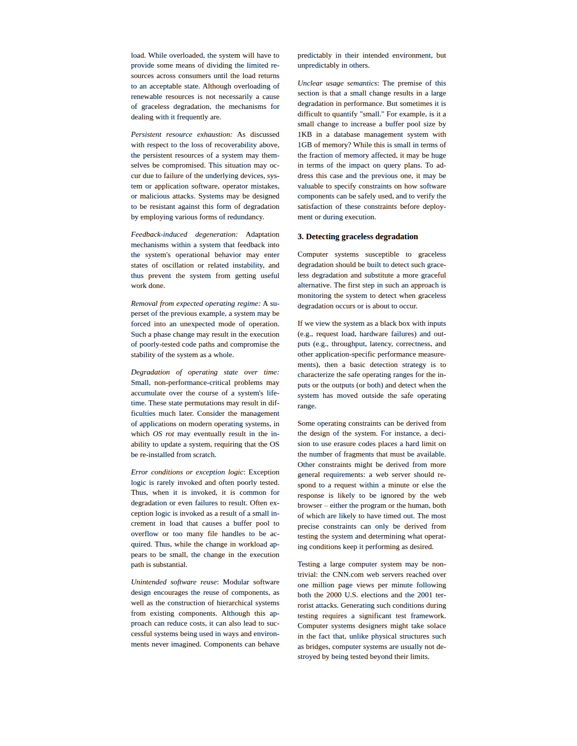load. While overloaded, the system will have to provide some means of dividing the limited resources across consumers until the load returns to an acceptable state. Although overloading of renewable resources is not necessarily a cause of graceless degradation, the mechanisms for dealing with it frequently are.
Persistent resource exhaustion: As discussed with respect to the loss of recoverability above, the persistent resources of a system may themselves be compromised. This situation may occur due to failure of the underlying devices, system or application software, operator mistakes, or malicious attacks. Systems may be designed to be resistant against this form of degradation by employing various forms of redundancy.
Feedback-induced degeneration: Adaptation mechanisms within a system that feedback into the system's operational behavior may enter states of oscillation or related instability, and thus prevent the system from getting useful work done.
Removal from expected operating regime: A superset of the previous example, a system may be forced into an unexpected mode of operation. Such a phase change may result in the execution of poorly-tested code paths and compromise the stability of the system as a whole.
Degradation of operating state over time: Small, non-performance-critical problems may accumulate over the course of a system's lifetime. These state permutations may result in difficulties much later. Consider the management of applications on modern operating systems, in which OS rot may eventually result in the inability to update a system, requiring that the OS be re-installed from scratch.
Error conditions or exception logic: Exception logic is rarely invoked and often poorly tested. Thus, when it is invoked, it is common for degradation or even failures to result. Often exception logic is invoked as a result of a small increment in load that causes a buffer pool to overflow or too many file handles to be acquired. Thus, while the change in workload appears to be small, the change in the execution path is substantial.
Unintended software reuse: Modular software design encourages the reuse of components, as well as the construction of hierarchical systems from existing components. Although this approach can reduce costs, it can also lead to successful systems being used in ways and environments never imagined. Components can behave predictably in their intended environment, but unpredictably in others.
Unclear usage semantics: The premise of this section is that a small change results in a large degradation in performance. But sometimes it is difficult to quantify "small." For example, is it a small change to increase a buffer pool size by 1KB in a database management system with 1GB of memory? While this is small in terms of the fraction of memory affected, it may be huge in terms of the impact on query plans. To address this case and the previous one, it may be valuable to specify constraints on how software components can be safely used, and to verify the satisfaction of these constraints before deployment or during execution.
3. Detecting graceless degradation
Computer systems susceptible to graceless degradation should be built to detect such graceless degradation and substitute a more graceful alternative. The first step in such an approach is monitoring the system to detect when graceless degradation occurs or is about to occur.
If we view the system as a black box with inputs (e.g., request load, hardware failures) and outputs (e.g., throughput, latency, correctness, and other application-specific performance measurements), then a basic detection strategy is to characterize the safe operating ranges for the inputs or the outputs (or both) and detect when the system has moved outside the safe operating range.
Some operating constraints can be derived from the design of the system. For instance, a decision to use erasure codes places a hard limit on the number of fragments that must be available. Other constraints might be derived from more general requirements: a web server should respond to a request within a minute or else the response is likely to be ignored by the web browser – either the program or the human, both of which are likely to have timed out. The most precise constraints can only be derived from testing the system and determining what operating conditions keep it performing as desired.
Testing a large computer system may be non-trivial: the CNN.com web servers reached over one million page views per minute following both the 2000 U.S. elections and the 2001 terrorist attacks. Generating such conditions during testing requires a significant test framework. Computer systems designers might take solace in the fact that, unlike physical structures such as bridges, computer systems are usually not destroyed by being tested beyond their limits.